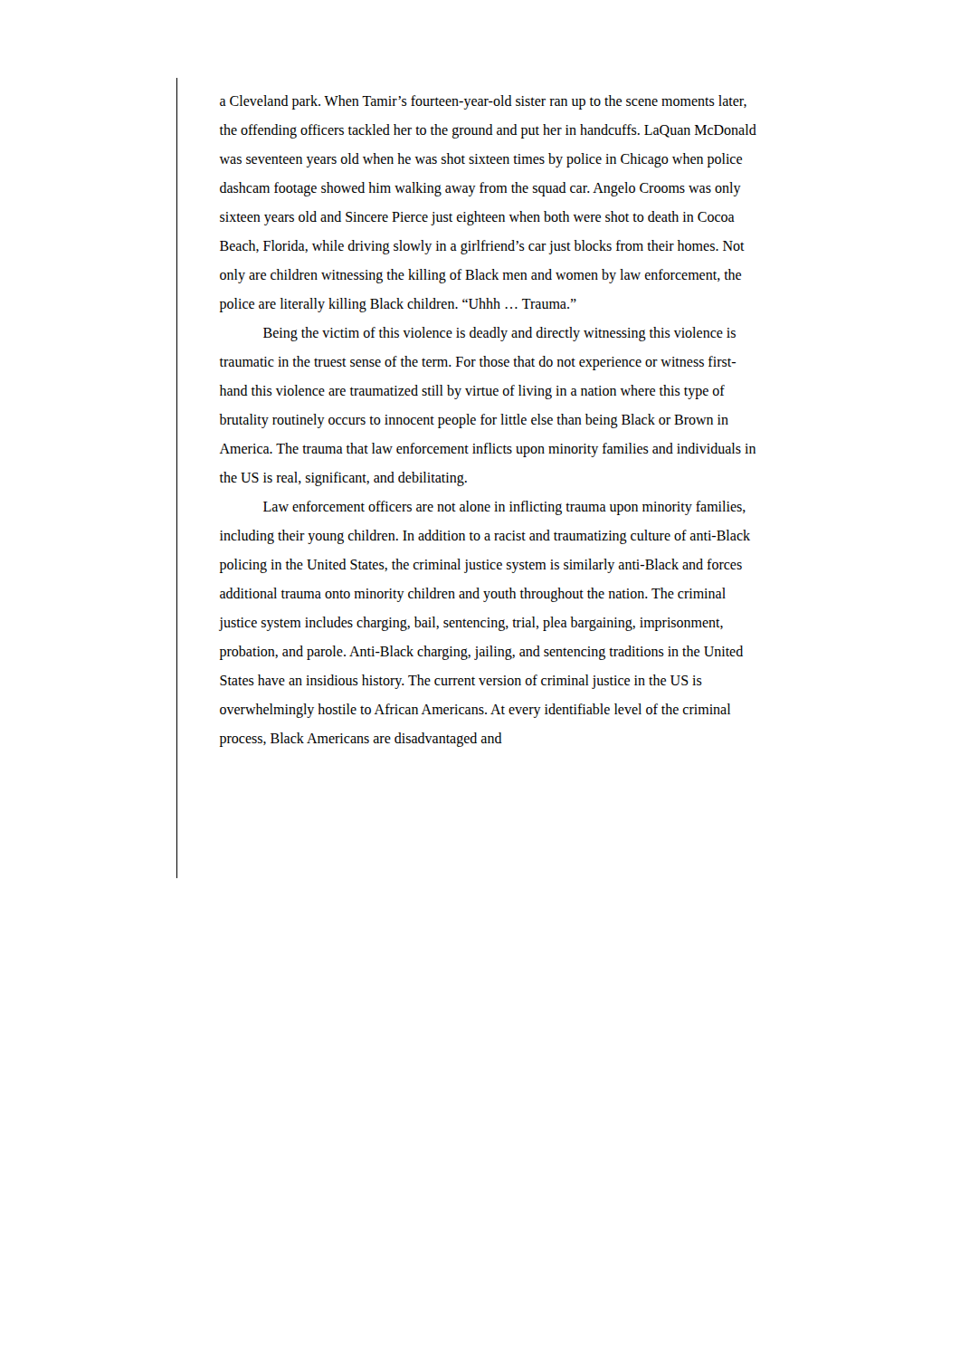a Cleveland park. When Tamir’s fourteen-year-old sister ran up to the scene moments later, the offending officers tackled her to the ground and put her in handcuffs. LaQuan McDonald was seventeen years old when he was shot sixteen times by police in Chicago when police dashcam footage showed him walking away from the squad car. Angelo Crooms was only sixteen years old and Sincere Pierce just eighteen when both were shot to death in Cocoa Beach, Florida, while driving slowly in a girlfriend’s car just blocks from their homes. Not only are children witnessing the killing of Black men and women by law enforcement, the police are literally killing Black children. “Uhhh … Trauma.”
Being the victim of this violence is deadly and directly witnessing this violence is traumatic in the truest sense of the term. For those that do not experience or witness first-hand this violence are traumatized still by virtue of living in a nation where this type of brutality routinely occurs to innocent people for little else than being Black or Brown in America. The trauma that law enforcement inflicts upon minority families and individuals in the US is real, significant, and debilitating.
Law enforcement officers are not alone in inflicting trauma upon minority families, including their young children. In addition to a racist and traumatizing culture of anti-Black policing in the United States, the criminal justice system is similarly anti-Black and forces additional trauma onto minority children and youth throughout the nation. The criminal justice system includes charging, bail, sentencing, trial, plea bargaining, imprisonment, probation, and parole. Anti-Black charging, jailing, and sentencing traditions in the United States have an insidious history. The current version of criminal justice in the US is overwhelmingly hostile to African Americans. At every identifiable level of the criminal process, Black Americans are disadvantaged and